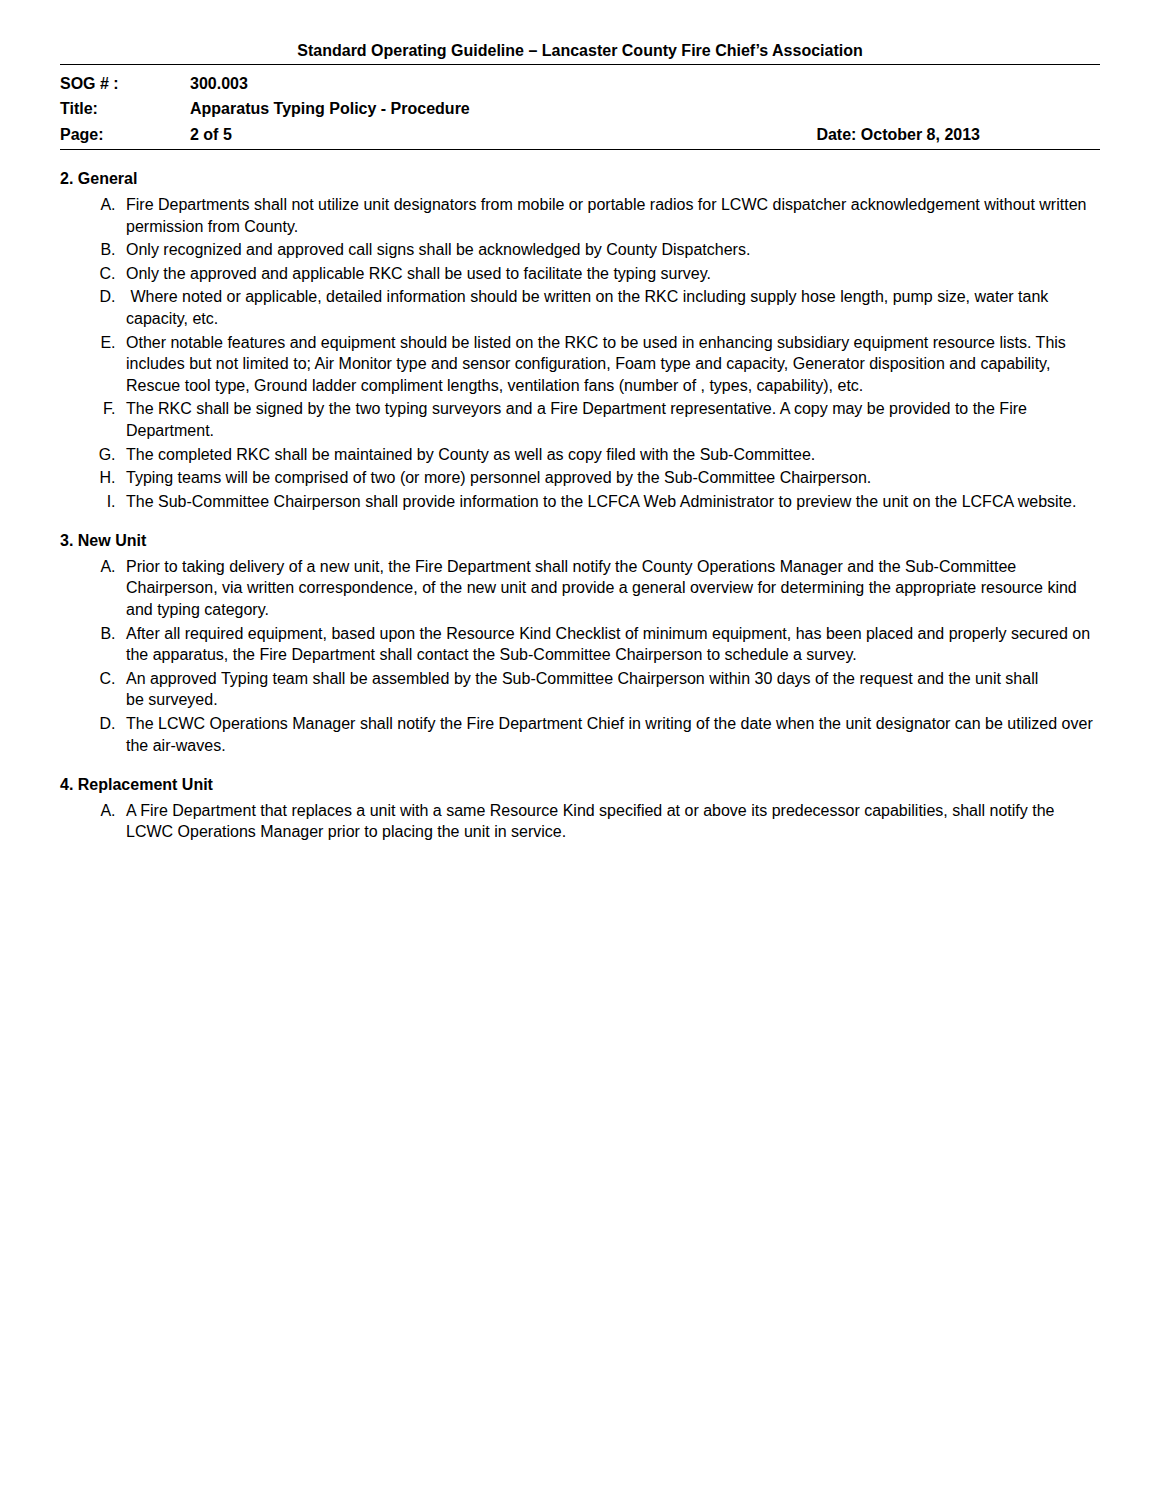Standard Operating Guideline – Lancaster County Fire Chief’s Association
| SOG # : | 300.003 |
| Title: | Apparatus Typing Policy - Procedure |
| Page: | 2 of 5 Date: October 8, 2013 |
2. General
Fire Departments shall not utilize unit designators from mobile or portable radios for LCWC dispatcher acknowledgement without written permission from County.
Only recognized and approved call signs shall be acknowledged by County Dispatchers.
Only the approved and applicable RKC shall be used to facilitate the typing survey.
Where noted or applicable, detailed information should be written on the RKC including supply hose length, pump size, water tank capacity, etc.
Other notable features and equipment should be listed on the RKC to be used in enhancing subsidiary equipment resource lists. This includes but not limited to; Air Monitor type and sensor configuration, Foam type and capacity, Generator disposition and capability, Rescue tool type, Ground ladder compliment lengths, ventilation fans (number of , types, capability), etc.
The RKC shall be signed by the two typing surveyors and a Fire Department representative. A copy may be provided to the Fire Department.
The completed RKC shall be maintained by County as well as copy filed with the Sub-Committee.
Typing teams will be comprised of two (or more) personnel approved by the Sub-Committee Chairperson.
The Sub-Committee Chairperson shall provide information to the LCFCA Web Administrator to preview the unit on the LCFCA website.
3. New Unit
Prior to taking delivery of a new unit, the Fire Department shall notify the County Operations Manager and the Sub-Committee Chairperson, via written correspondence, of the new unit and provide a general overview for determining the appropriate resource kind and typing category.
After all required equipment, based upon the Resource Kind Checklist of minimum equipment, has been placed and properly secured on the apparatus, the Fire Department shall contact the Sub-Committee Chairperson to schedule a survey.
An approved Typing team shall be assembled by the Sub-Committee Chairperson within 30 days of the request and the unit shall be surveyed.
The LCWC Operations Manager shall notify the Fire Department Chief in writing of the date when the unit designator can be utilized over the air-waves.
4. Replacement Unit
A Fire Department that replaces a unit with a same Resource Kind specified at or above its predecessor capabilities, shall notify the LCWC Operations Manager prior to placing the unit in service.